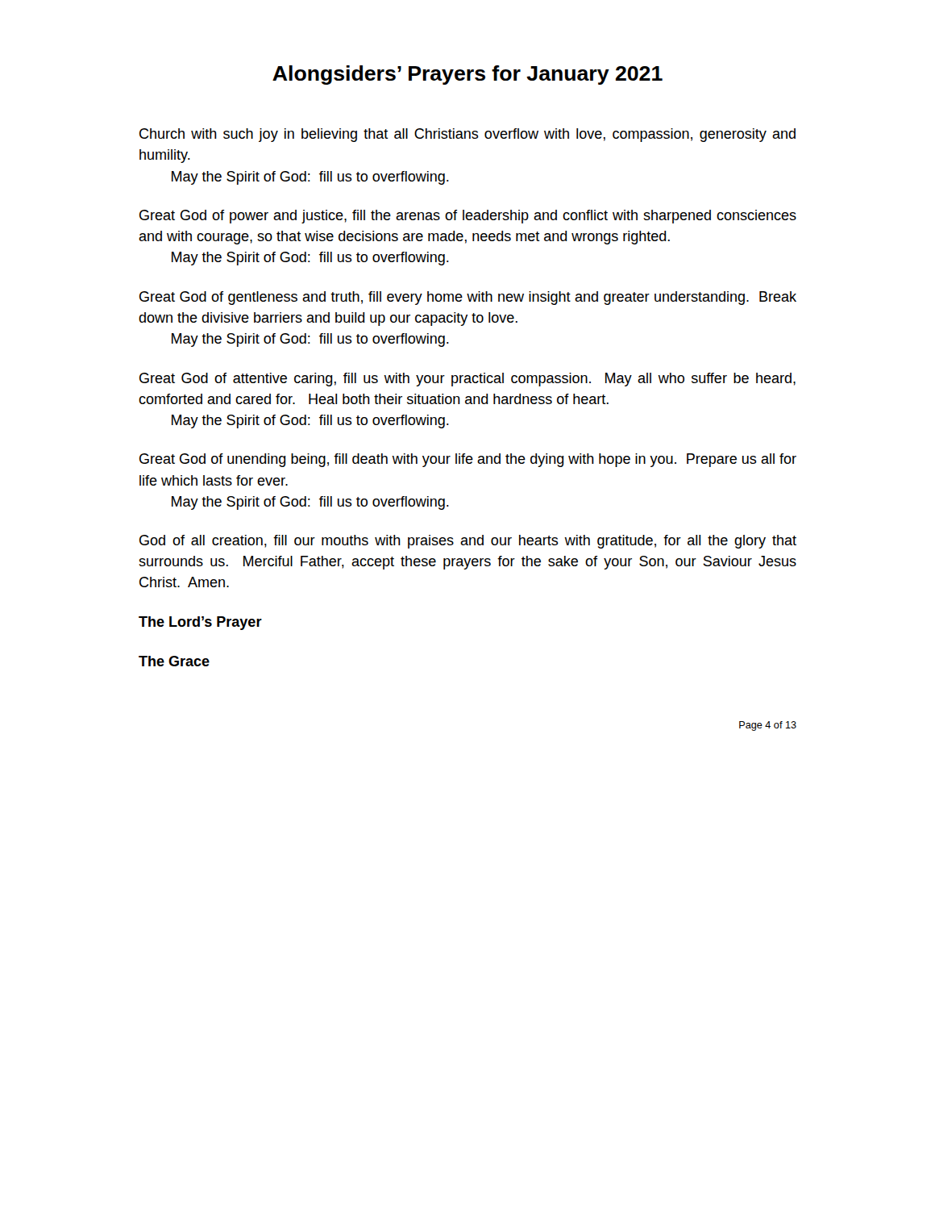Alongsiders’ Prayers for January 2021
Church with such joy in believing that all Christians overflow with love, compassion, generosity and humility.
May the Spirit of God: fill us to overflowing.
Great God of power and justice, fill the arenas of leadership and conflict with sharpened consciences and with courage, so that wise decisions are made, needs met and wrongs righted.
May the Spirit of God: fill us to overflowing.
Great God of gentleness and truth, fill every home with new insight and greater understanding. Break down the divisive barriers and build up our capacity to love.
May the Spirit of God: fill us to overflowing.
Great God of attentive caring, fill us with your practical compassion. May all who suffer be heard, comforted and cared for. Heal both their situation and hardness of heart.
May the Spirit of God: fill us to overflowing.
Great God of unending being, fill death with your life and the dying with hope in you. Prepare us all for life which lasts for ever.
May the Spirit of God: fill us to overflowing.
God of all creation, fill our mouths with praises and our hearts with gratitude, for all the glory that surrounds us. Merciful Father, accept these prayers for the sake of your Son, our Saviour Jesus Christ. Amen.
The Lord’s Prayer
The Grace
Page 4 of 13